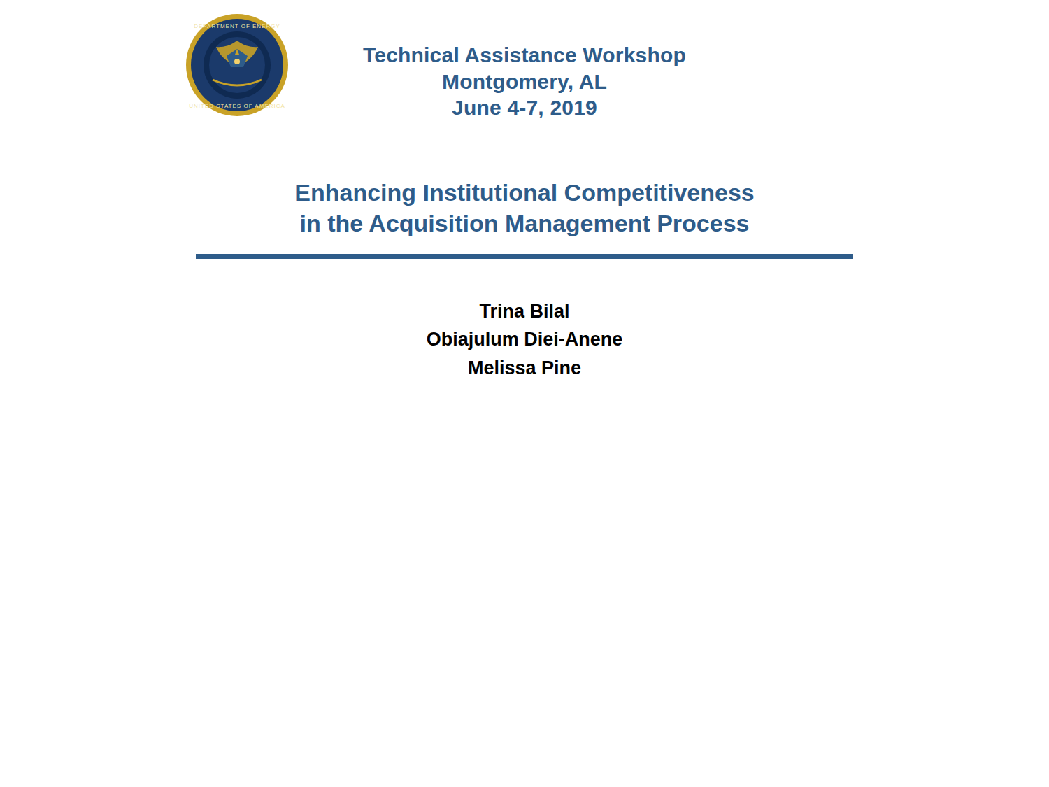DEPARTMENT OF ENERGY UNITED STATES OF AMERICA
Technical Assistance Workshop
Montgomery, AL
June 4-7, 2019
Enhancing Institutional Competitiveness
in the Acquisition Management Process
Trina Bilal
Obiajulum Diei-Anene
Melissa Pine